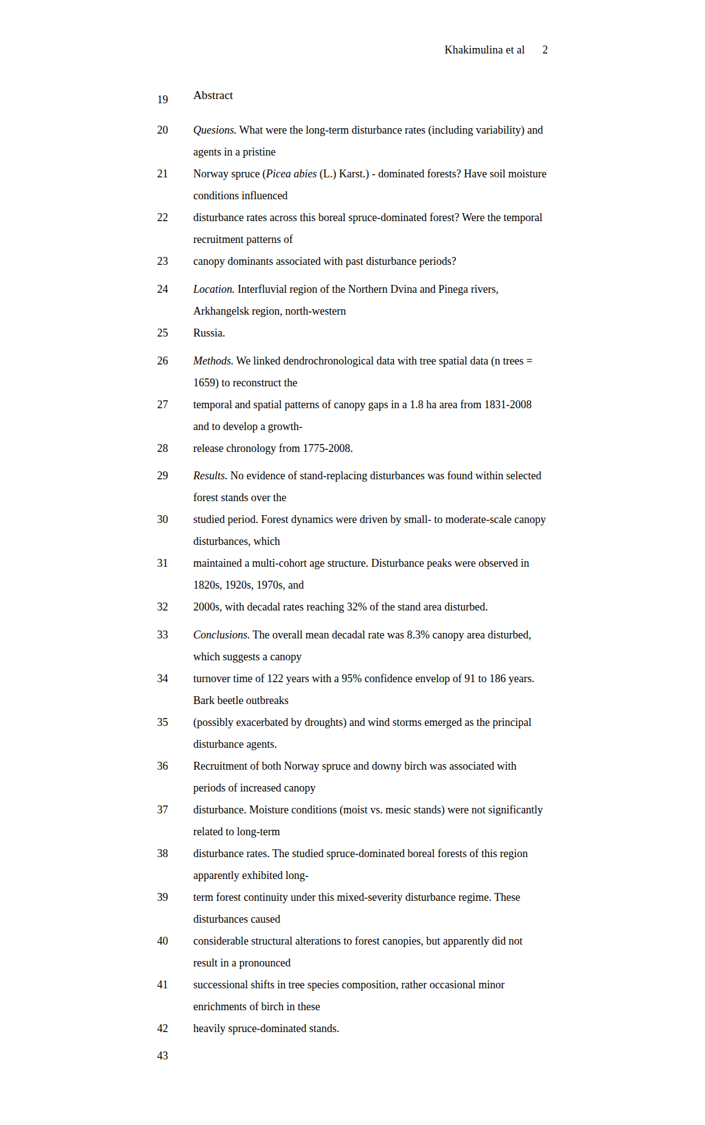Khakimulina et al2
19
Abstract
20
Quesions. What were the long-term disturbance rates (including variability) and agents in a pristine
21
Norway spruce (Picea abies (L.) Karst.) - dominated forests? Have soil moisture conditions influenced
22
disturbance rates across this boreal spruce-dominated forest? Were the temporal recruitment patterns of
23
canopy dominants associated with past disturbance periods?
24
Location. Interfluvial region of the Northern Dvina and Pinega rivers, Arkhangelsk region, north-western
25
Russia.
26
Methods. We linked dendrochronological data with tree spatial data (n trees = 1659) to reconstruct the
27
temporal and spatial patterns of canopy gaps in a 1.8 ha area from 1831-2008 and to develop a growth-
28
release chronology from 1775-2008.
29
Results. No evidence of stand-replacing disturbances was found within selected forest stands over the
30
studied period. Forest dynamics were driven by small- to moderate-scale canopy disturbances, which
31
maintained a multi-cohort age structure. Disturbance peaks were observed in 1820s, 1920s, 1970s, and
32
2000s, with decadal rates reaching 32% of the stand area disturbed.
33
Conclusions. The overall mean decadal rate was 8.3% canopy area disturbed, which suggests a canopy
34
turnover time of 122 years with a 95% confidence envelop of 91 to 186 years. Bark beetle outbreaks
35
(possibly exacerbated by droughts) and wind storms emerged as the principal disturbance agents.
36
Recruitment of both Norway spruce and downy birch was associated with periods of increased canopy
37
disturbance. Moisture conditions (moist vs. mesic stands) were not significantly related to long-term
38
disturbance rates. The studied spruce-dominated boreal forests of this region apparently exhibited long-
39
term forest continuity under this mixed-severity disturbance regime. These disturbances caused
40
considerable structural alterations to forest canopies, but apparently did not result in a pronounced
41
successional shifts in tree species composition, rather occasional minor enrichments of birch in these
42
heavily spruce-dominated stands.
43